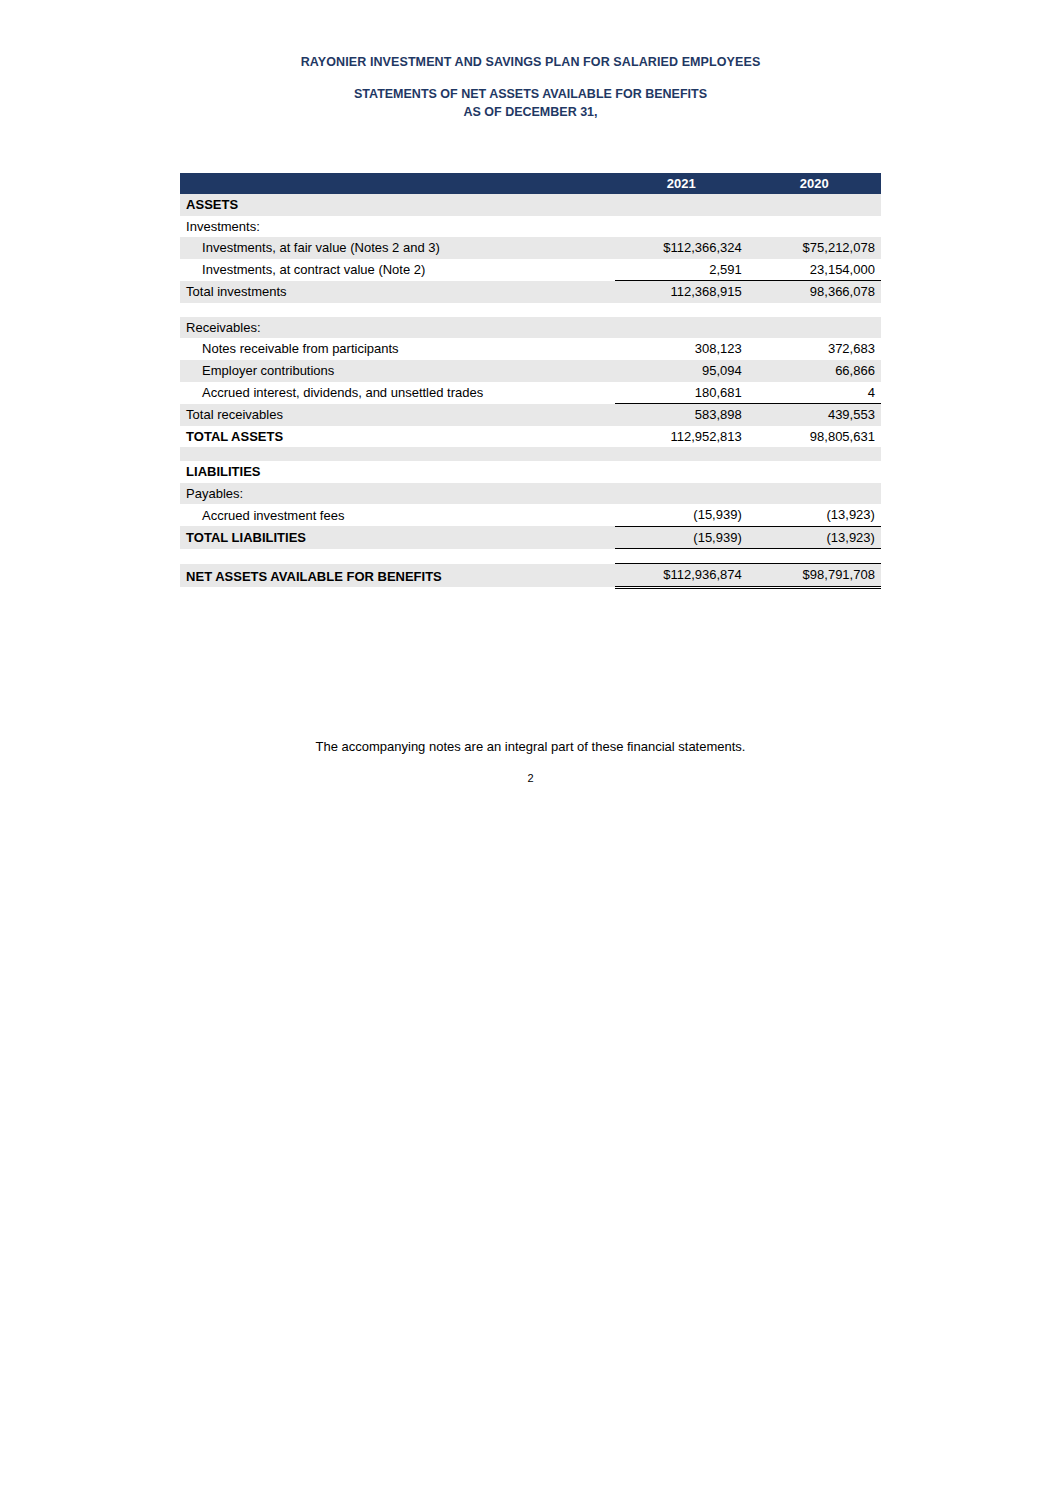RAYONIER INVESTMENT AND SAVINGS PLAN FOR SALARIED EMPLOYEES
STATEMENTS OF NET ASSETS AVAILABLE FOR BENEFITS
AS OF DECEMBER 31,
| | 2021 | 2020 |
| --- | --- | --- |
| ASSETS | | |
| Investments: | | |
| Investments, at fair value (Notes 2 and 3) | $112,366,324 | $75,212,078 |
| Investments, at contract value (Note 2) | 2,591 | 23,154,000 |
| Total investments | 112,368,915 | 98,366,078 |
| Receivables: | | |
| Notes receivable from participants | 308,123 | 372,683 |
| Employer contributions | 95,094 | 66,866 |
| Accrued interest, dividends, and unsettled trades | 180,681 | 4 |
| Total receivables | 583,898 | 439,553 |
| TOTAL ASSETS | 112,952,813 | 98,805,631 |
| LIABILITIES | | |
| Payables: | | |
| Accrued investment fees | (15,939) | (13,923) |
| TOTAL LIABILITIES | (15,939) | (13,923) |
| NET ASSETS AVAILABLE FOR BENEFITS | $112,936,874 | $98,791,708 |
The accompanying notes are an integral part of these financial statements.
2